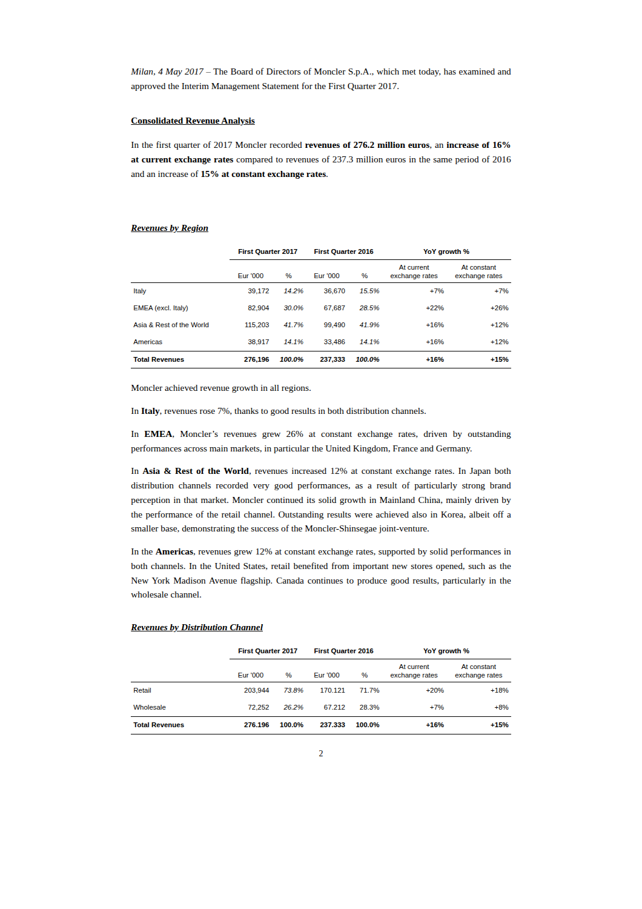Milan, 4 May 2017 – The Board of Directors of Moncler S.p.A., which met today, has examined and approved the Interim Management Statement for the First Quarter 2017.
Consolidated Revenue Analysis
In the first quarter of 2017 Moncler recorded revenues of 276.2 million euros, an increase of 16% at current exchange rates compared to revenues of 237.3 million euros in the same period of 2016 and an increase of 15% at constant exchange rates.
Revenues by Region
| | First Quarter 2017 | First Quarter 2016 | YoY growth % |
| --- | --- | --- | --- |
| | Eur '000 | % | Eur '000 | % | At current exchange rates | At constant exchange rates |
| Italy | 39,172 | 14.2% | 36,670 | 15.5% | +7% | +7% |
| EMEA (excl. Italy) | 82,904 | 30.0% | 67,687 | 28.5% | +22% | +26% |
| Asia & Rest of the World | 115,203 | 41.7% | 99,490 | 41.9% | +16% | +12% |
| Americas | 38,917 | 14.1% | 33,486 | 14.1% | +16% | +12% |
| Total Revenues | 276,196 | 100.0% | 237,333 | 100.0% | +16% | +15% |
Moncler achieved revenue growth in all regions.
In Italy, revenues rose 7%, thanks to good results in both distribution channels.
In EMEA, Moncler’s revenues grew 26% at constant exchange rates, driven by outstanding performances across main markets, in particular the United Kingdom, France and Germany.
In Asia & Rest of the World, revenues increased 12% at constant exchange rates. In Japan both distribution channels recorded very good performances, as a result of particularly strong brand perception in that market. Moncler continued its solid growth in Mainland China, mainly driven by the performance of the retail channel. Outstanding results were achieved also in Korea, albeit off a smaller base, demonstrating the success of the Moncler-Shinsegae joint-venture.
In the Americas, revenues grew 12% at constant exchange rates, supported by solid performances in both channels. In the United States, retail benefited from important new stores opened, such as the New York Madison Avenue flagship. Canada continues to produce good results, particularly in the wholesale channel.
Revenues by Distribution Channel
| | First Quarter 2017 | First Quarter 2016 | YoY growth % |
| --- | --- | --- | --- |
| | Eur '000 | % | Eur '000 | % | At current exchange rates | At constant exchange rates |
| Retail | 203,944 | 73.8% | 170.121 | 71.7% | +20% | +18% |
| Wholesale | 72,252 | 26.2% | 67.212 | 28.3% | +7% | +8% |
| Total Revenues | 276.196 | 100.0% | 237.333 | 100.0% | +16% | +15% |
2